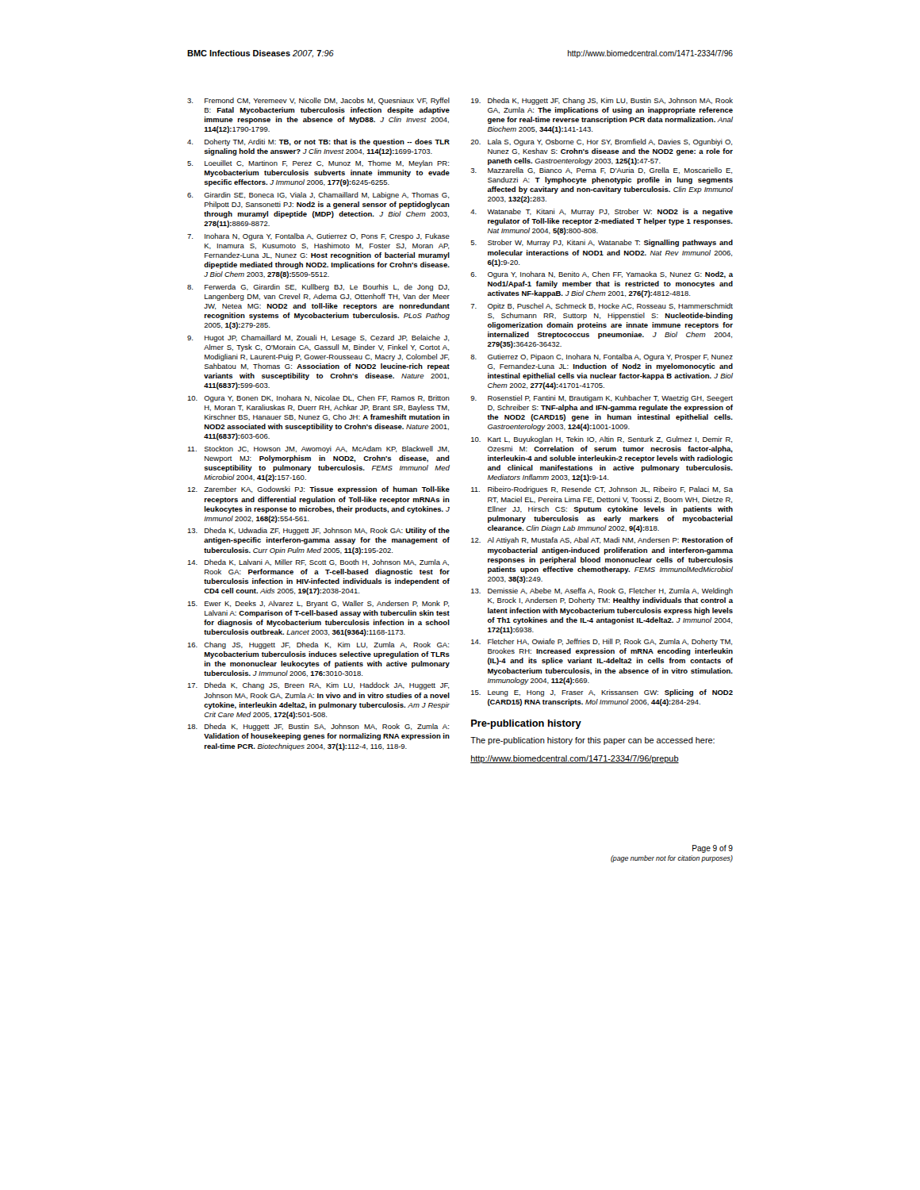BMC Infectious Diseases 2007, 7:96
http://www.biomedcentral.com/1471-2334/7/96
Fremond CM, Yeremeev V, Nicolle DM, Jacobs M, Quesniaux VF, Ryffel B: Fatal Mycobacterium tuberculosis infection despite adaptive immune response in the absence of MyD88. J Clin Invest 2004, 114(12): 1790-1799.
Doherty TM, Arditi M: TB, or not TB: that is the question -- does TLR signaling hold the answer? J Clin Invest 2004, 114(12): 1699-1703.
Loeuillet C, Martinon F, Perez C, Munoz M, Thome M, Meylan PR: Mycobacterium tuberculosis subverts innate immunity to evade specific effectors. J Immunol 2006, 177(9): 6245-6255.
Girardin SE, Boneca IG, Viala J, Chamaillard M, Labigne A, Thomas G, Philpott DJ, Sansonetti PJ: Nod2 is a general sensor of peptidoglycan through muramyl dipeptide (MDP) detection. J Biol Chem 2003, 278(11): 8869-8872.
Inohara N, Ogura Y, Fontalba A, Gutierrez O, Pons F, Crespo J, Fukase K, Inamura S, Kusumoto S, Hashimoto M, Foster SJ, Moran AP, Fernandez-Luna JL, Nunez G: Host recognition of bacterial muramyl dipeptide mediated through NOD2. Implications for Crohn's disease. J Biol Chem 2003, 278(8): 5509-5512.
Ferwerda G, Girardin SE, Kullberg BJ, Le Bourhis L, de Jong DJ, Langenberg DM, van Crevel R, Adema GJ, Ottenhoff TH, Van der Meer JW, Netea MG: NOD2 and toll-like receptors are nonredundant recognition systems of Mycobacterium tuberculosis. PLoS Pathog 2005, 1(3): 279-285.
Hugot JP, Chamaillard M, Zouali H, Lesage S, Cezard JP, Belaiche J, Almer S, Tysk C, O'Morain CA, Gassull M, Binder V, Finkel Y, Cortot A, Modigliani R, Laurent-Puig P, Gower-Rousseau C, Macry J, Colombel JF, Sahbatou M, Thomas G: Association of NOD2 leucine-rich repeat variants with susceptibility to Crohn's disease. Nature 2001, 411(6837): 599-603.
Ogura Y, Bonen DK, Inohara N, Nicolae DL, Chen FF, Ramos R, Britton H, Moran T, Karaliuskas R, Duerr RH, Achkar JP, Brant SR, Bayless TM, Kirschner BS, Hanauer SB, Nunez G, Cho JH: A frameshift mutation in NOD2 associated with susceptibility to Crohn's disease. Nature 2001, 411(6837): 603-606.
Stockton JC, Howson JM, Awomoyi AA, McAdam KP, Blackwell JM, Newport MJ: Polymorphism in NOD2, Crohn's disease, and susceptibility to pulmonary tuberculosis. FEMS Immunol Med Microbiol 2004, 41(2): 157-160.
Zarember KA, Godowski PJ: Tissue expression of human Toll-like receptors and differential regulation of Toll-like receptor mRNAs in leukocytes in response to microbes, their products, and cytokines. J Immunol 2002, 168(2): 554-561.
Dheda K, Udwadia ZF, Huggett JF, Johnson MA, Rook GA: Utility of the antigen-specific interferon-gamma assay for the management of tuberculosis. Curr Opin Pulm Med 2005, 11(3): 195-202.
Dheda K, Lalvani A, Miller RF, Scott G, Booth H, Johnson MA, Zumla A, Rook GA: Performance of a T-cell-based diagnostic test for tuberculosis infection in HIV-infected individuals is independent of CD4 cell count. Aids 2005, 19(17): 2038-2041.
Ewer K, Deeks J, Alvarez L, Bryant G, Waller S, Andersen P, Monk P, Lalvani A: Comparison of T-cell-based assay with tuberculin skin test for diagnosis of Mycobacterium tuberculosis infection in a school tuberculosis outbreak. Lancet 2003, 361(9364): 1168-1173.
Chang JS, Huggett JF, Dheda K, Kim LU, Zumla A, Rook GA: Mycobacterium tuberculosis induces selective upregulation of TLRs in the mononuclear leukocytes of patients with active pulmonary tuberculosis. J Immunol 2006, 176: 3010-3018.
Dheda K, Chang JS, Breen RA, Kim LU, Haddock JA, Huggett JF, Johnson MA, Rook GA, Zumla A: In vivo and in vitro studies of a novel cytokine, interleukin 4delta2, in pulmonary tuberculosis. Am J Respir Crit Care Med 2005, 172(4): 501-508.
Dheda K, Huggett JF, Bustin SA, Johnson MA, Rook G, Zumla A: Validation of housekeeping genes for normalizing RNA expression in real-time PCR. Biotechniques 2004, 37(1): 112-4, 116, 118-9.
Dheda K, Huggett JF, Chang JS, Kim LU, Bustin SA, Johnson MA, Rook GA, Zumla A: The implications of using an inappropriate reference gene for real-time reverse transcription PCR data normalization. Anal Biochem 2005, 344(1): 141-143.
Lala S, Ogura Y, Osborne C, Hor SY, Bromfield A, Davies S, Ogunbiyi O, Nunez G, Keshav S: Crohn's disease and the NOD2 gene: a role for paneth cells. Gastroenterology 2003, 125(1): 47-57.
Mazzarella G, Bianco A, Perna F, D'Auria D, Grella E, Moscariello E, Sanduzzi A: T lymphocyte phenotypic profile in lung segments affected by cavitary and non-cavitary tuberculosis. Clin Exp Immunol 2003, 132(2): 283.
Watanabe T, Kitani A, Murray PJ, Strober W: NOD2 is a negative regulator of Toll-like receptor 2-mediated T helper type 1 responses. Nat Immunol 2004, 5(8): 800-808.
Strober W, Murray PJ, Kitani A, Watanabe T: Signalling pathways and molecular interactions of NOD1 and NOD2. Nat Rev Immunol 2006, 6(1): 9-20.
Ogura Y, Inohara N, Benito A, Chen FF, Yamaoka S, Nunez G: Nod2, a Nod1/Apaf-1 family member that is restricted to monocytes and activates NF-kappaB. J Biol Chem 2001, 276(7): 4812-4818.
Opitz B, Puschel A, Schmeck B, Hocke AC, Rosseau S, Hammerschmidt S, Schumann RR, Suttorp N, Hippenstiel S: Nucleotide-binding oligomerization domain proteins are innate immune receptors for internalized Streptococcus pneumoniae. J Biol Chem 2004, 279(35): 36426-36432.
Gutierrez O, Pipaon C, Inohara N, Fontalba A, Ogura Y, Prosper F, Nunez G, Fernandez-Luna JL: Induction of Nod2 in myelomonocytic and intestinal epithelial cells via nuclear factor-kappa B activation. J Biol Chem 2002, 277(44): 41701-41705.
Rosenstiel P, Fantini M, Brautigam K, Kuhbacher T, Waetzig GH, Seegert D, Schreiber S: TNF-alpha and IFN-gamma regulate the expression of the NOD2 (CARD15) gene in human intestinal epithelial cells. Gastroenterology 2003, 124(4): 1001-1009.
Kart L, Buyukoglan H, Tekin IO, Altin R, Senturk Z, Gulmez I, Demir R, Ozesmi M: Correlation of serum tumor necrosis factor-alpha, interleukin-4 and soluble interleukin-2 receptor levels with radiologic and clinical manifestations in active pulmonary tuberculosis. Mediators Inflamm 2003, 12(1): 9-14.
Ribeiro-Rodrigues R, Resende CT, Johnson JL, Ribeiro F, Palaci M, Sa RT, Maciel EL, Pereira Lima FE, Dettoni V, Toossi Z, Boom WH, Dietze R, Ellner JJ, Hirsch CS: Sputum cytokine levels in patients with pulmonary tuberculosis as early markers of mycobacterial clearance. Clin Diagn Lab Immunol 2002, 9(4): 818.
Al Attiyah R, Mustafa AS, Abal AT, Madi NM, Andersen P: Restoration of mycobacterial antigen-induced proliferation and interferon-gamma responses in peripheral blood mononuclear cells of tuberculosis patients upon effective chemotherapy. FEMS ImmunolMedMicrobiol 2003, 38(3): 249.
Demissie A, Abebe M, Aseffa A, Rook G, Fletcher H, Zumla A, Weldingh K, Brock I, Andersen P, Doherty TM: Healthy individuals that control a latent infection with Mycobacterium tuberculosis express high levels of Th1 cytokines and the IL-4 antagonist IL-4delta2. J Immunol 2004, 172(11): 6938.
Fletcher HA, Owiafe P, Jeffries D, Hill P, Rook GA, Zumla A, Doherty TM, Brookes RH: Increased expression of mRNA encoding interleukin (IL)-4 and its splice variant IL-4delta2 in cells from contacts of Mycobacterium tuberculosis, in the absence of in vitro stimulation. Immunology 2004, 112(4): 669.
Leung E, Hong J, Fraser A, Krissansen GW: Splicing of NOD2 (CARD15) RNA transcripts. Mol Immunol 2006, 44(4): 284-294.
Pre-publication history
The pre-publication history for this paper can be accessed here:
http://www.biomedcentral.com/1471-2334/7/96/prepub
Page 9 of 9
(page number not for citation purposes)